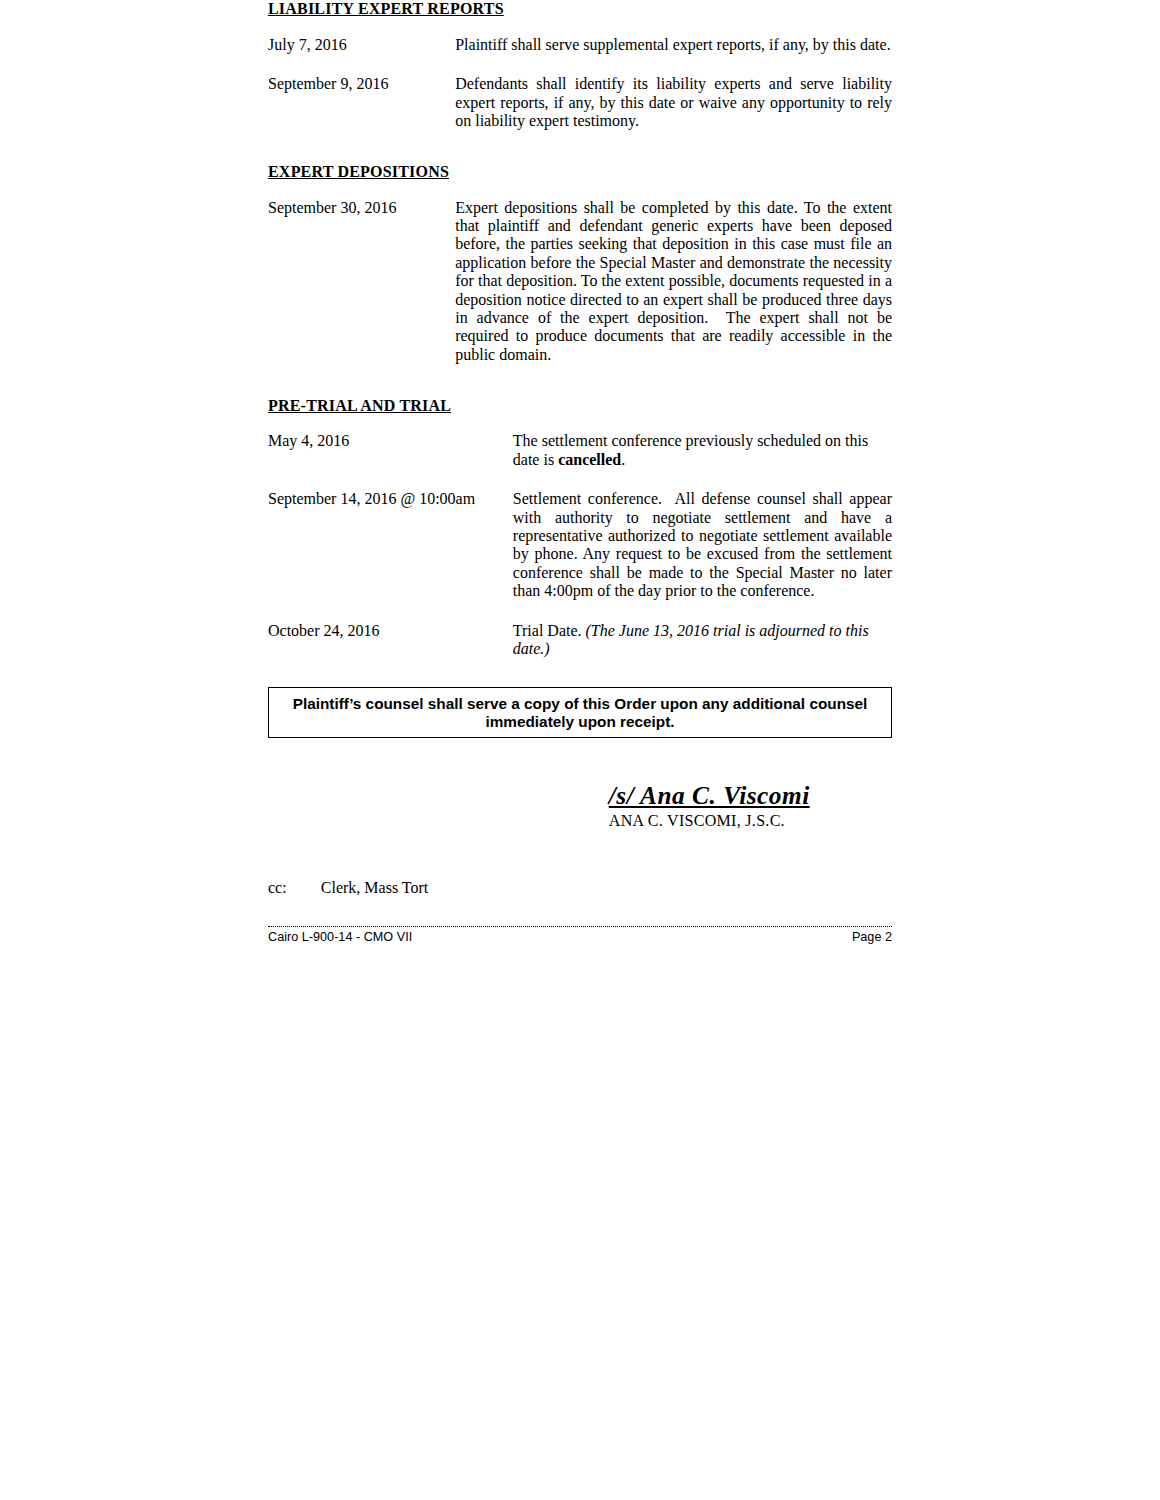LIABILITY EXPERT REPORTS
July 7, 2016
Plaintiff shall serve supplemental expert reports, if any, by this date.
September 9, 2016
Defendants shall identify its liability experts and serve liability expert reports, if any, by this date or waive any opportunity to rely on liability expert testimony.
EXPERT DEPOSITIONS
September 30, 2016
Expert depositions shall be completed by this date. To the extent that plaintiff and defendant generic experts have been deposed before, the parties seeking that deposition in this case must file an application before the Special Master and demonstrate the necessity for that deposition. To the extent possible, documents requested in a deposition notice directed to an expert shall be produced three days in advance of the expert deposition. The expert shall not be required to produce documents that are readily accessible in the public domain.
PRE-TRIAL AND TRIAL
May 4, 2016
The settlement conference previously scheduled on this date is cancelled.
September 14, 2016 @ 10:00am
Settlement conference. All defense counsel shall appear with authority to negotiate settlement and have a representative authorized to negotiate settlement available by phone. Any request to be excused from the settlement conference shall be made to the Special Master no later than 4:00pm of the day prior to the conference.
October 24, 2016
Trial Date. (The June 13, 2016 trial is adjourned to this date.)
Plaintiff’s counsel shall serve a copy of this Order upon any additional counsel immediately upon receipt.
/s/ Ana C. Viscomi
ANA C. VISCOMI, J.S.C.
cc: Clerk, Mass Tort
Cairo L-900-14 - CMO VII Page 2